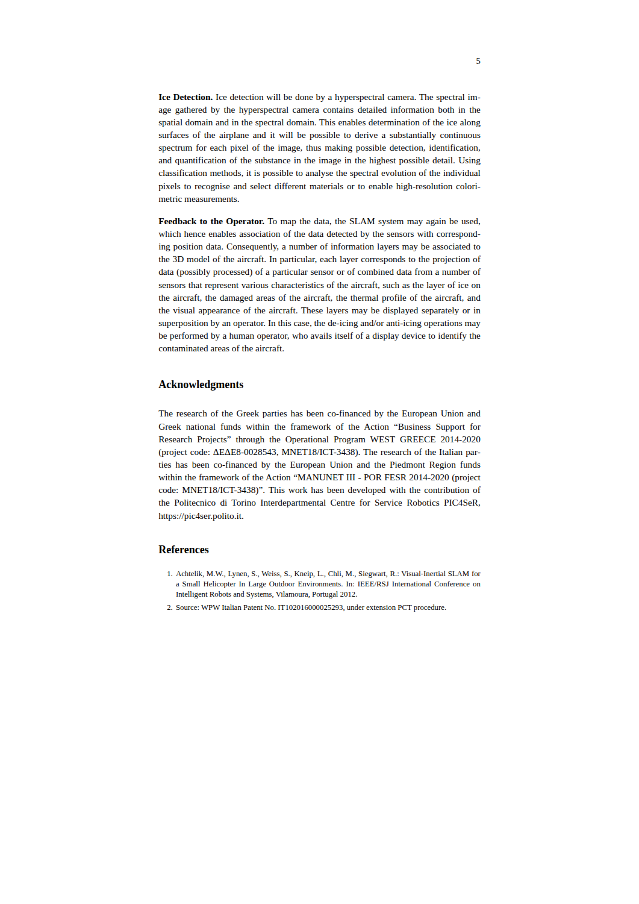5
Ice Detection. Ice detection will be done by a hyperspectral camera. The spectral image gathered by the hyperspectral camera contains detailed information both in the spatial domain and in the spectral domain. This enables determination of the ice along surfaces of the airplane and it will be possible to derive a substantially continuous spectrum for each pixel of the image, thus making possible detection, identification, and quantification of the substance in the image in the highest possible detail. Using classification methods, it is possible to analyse the spectral evolution of the individual pixels to recognise and select different materials or to enable high-resolution colorimetric measurements.
Feedback to the Operator. To map the data, the SLAM system may again be used, which hence enables association of the data detected by the sensors with corresponding position data. Consequently, a number of information layers may be associated to the 3D model of the aircraft. In particular, each layer corresponds to the projection of data (possibly processed) of a particular sensor or of combined data from a number of sensors that represent various characteristics of the aircraft, such as the layer of ice on the aircraft, the damaged areas of the aircraft, the thermal profile of the aircraft, and the visual appearance of the aircraft. These layers may be displayed separately or in superposition by an operator. In this case, the de-icing and/or anti-icing operations may be performed by a human operator, who avails itself of a display device to identify the contaminated areas of the aircraft.
Acknowledgments
The research of the Greek parties has been co-financed by the European Union and Greek national funds within the framework of the Action “Business Support for Research Projects” through the Operational Program WEST GREECE 2014-2020 (project code: ΔEΔE8-0028543, MNET18/ICT-3438). The research of the Italian parties has been co-financed by the European Union and the Piedmont Region funds within the framework of the Action “MANUNET III - POR FESR 2014-2020 (project code: MNET18/ICT-3438)”. This work has been developed with the contribution of the Politecnico di Torino Interdepartmental Centre for Service Robotics PIC4SeR, https://pic4ser.polito.it.
References
Achtelik, M.W., Lynen, S., Weiss, S., Kneip, L., Chli, M., Siegwart, R.: Visual-Inertial SLAM for a Small Helicopter In Large Outdoor Environments. In: IEEE/RSJ International Conference on Intelligent Robots and Systems, Vilamoura, Portugal 2012.
Source: WPW Italian Patent No. IT102016000025293, under extension PCT procedure.